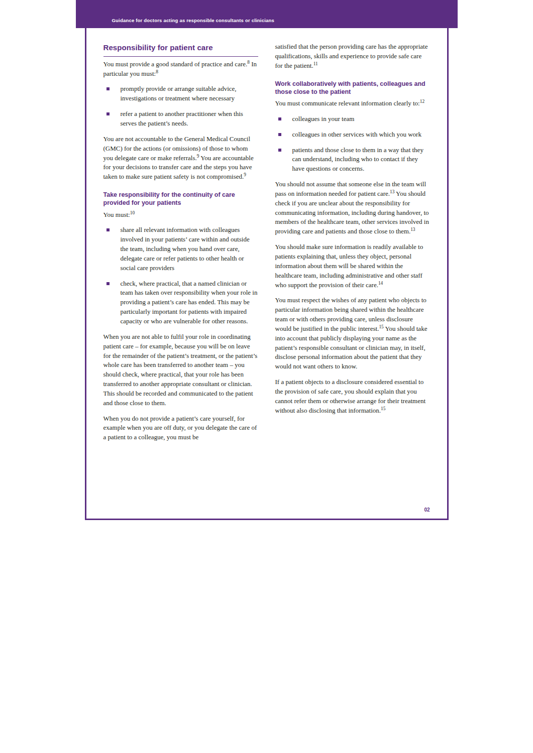Guidance for doctors acting as responsible consultants or clinicians
Responsibility for patient care
You must provide a good standard of practice and care.8 In particular you must:8
promptly provide or arrange suitable advice, investigations or treatment where necessary
refer a patient to another practitioner when this serves the patient’s needs.
You are not accountable to the General Medical Council (GMC) for the actions (or omissions) of those to whom you delegate care or make referrals.9 You are accountable for your decisions to transfer care and the steps you have taken to make sure patient safety is not compromised.9
Take responsibility for the continuity of care provided for your patients
You must:10
share all relevant information with colleagues involved in your patients’ care within and outside the team, including when you hand over care, delegate care or refer patients to other health or social care providers
check, where practical, that a named clinician or team has taken over responsibility when your role in providing a patient’s care has ended. This may be particularly important for patients with impaired capacity or who are vulnerable for other reasons.
When you are not able to fulfil your role in coordinating patient care – for example, because you will be on leave for the remainder of the patient’s treatment, or the patient’s whole care has been transferred to another team – you should check, where practical, that your role has been transferred to another appropriate consultant or clinician. This should be recorded and communicated to the patient and those close to them.
When you do not provide a patient’s care yourself, for example when you are off duty, or you delegate the care of a patient to a colleague, you must be
satisfied that the person providing care has the appropriate qualifications, skills and experience to provide safe care for the patient.11
Work collaboratively with patients, colleagues and those close to the patient
You must communicate relevant information clearly to:12
colleagues in your team
colleagues in other services with which you work
patients and those close to them in a way that they can understand, including who to contact if they have questions or concerns.
You should not assume that someone else in the team will pass on information needed for patient care.13 You should check if you are unclear about the responsibility for communicating information, including during handover, to members of the healthcare team, other services involved in providing care and patients and those close to them.13
You should make sure information is readily available to patients explaining that, unless they object, personal information about them will be shared within the healthcare team, including administrative and other staff who support the provision of their care.14
You must respect the wishes of any patient who objects to particular information being shared within the healthcare team or with others providing care, unless disclosure would be justified in the public interest.15 You should take into account that publicly displaying your name as the patient’s responsible consultant or clinician may, in itself, disclose personal information about the patient that they would not want others to know.
If a patient objects to a disclosure considered essential to the provision of safe care, you should explain that you cannot refer them or otherwise arrange for their treatment without also disclosing that information.15
02